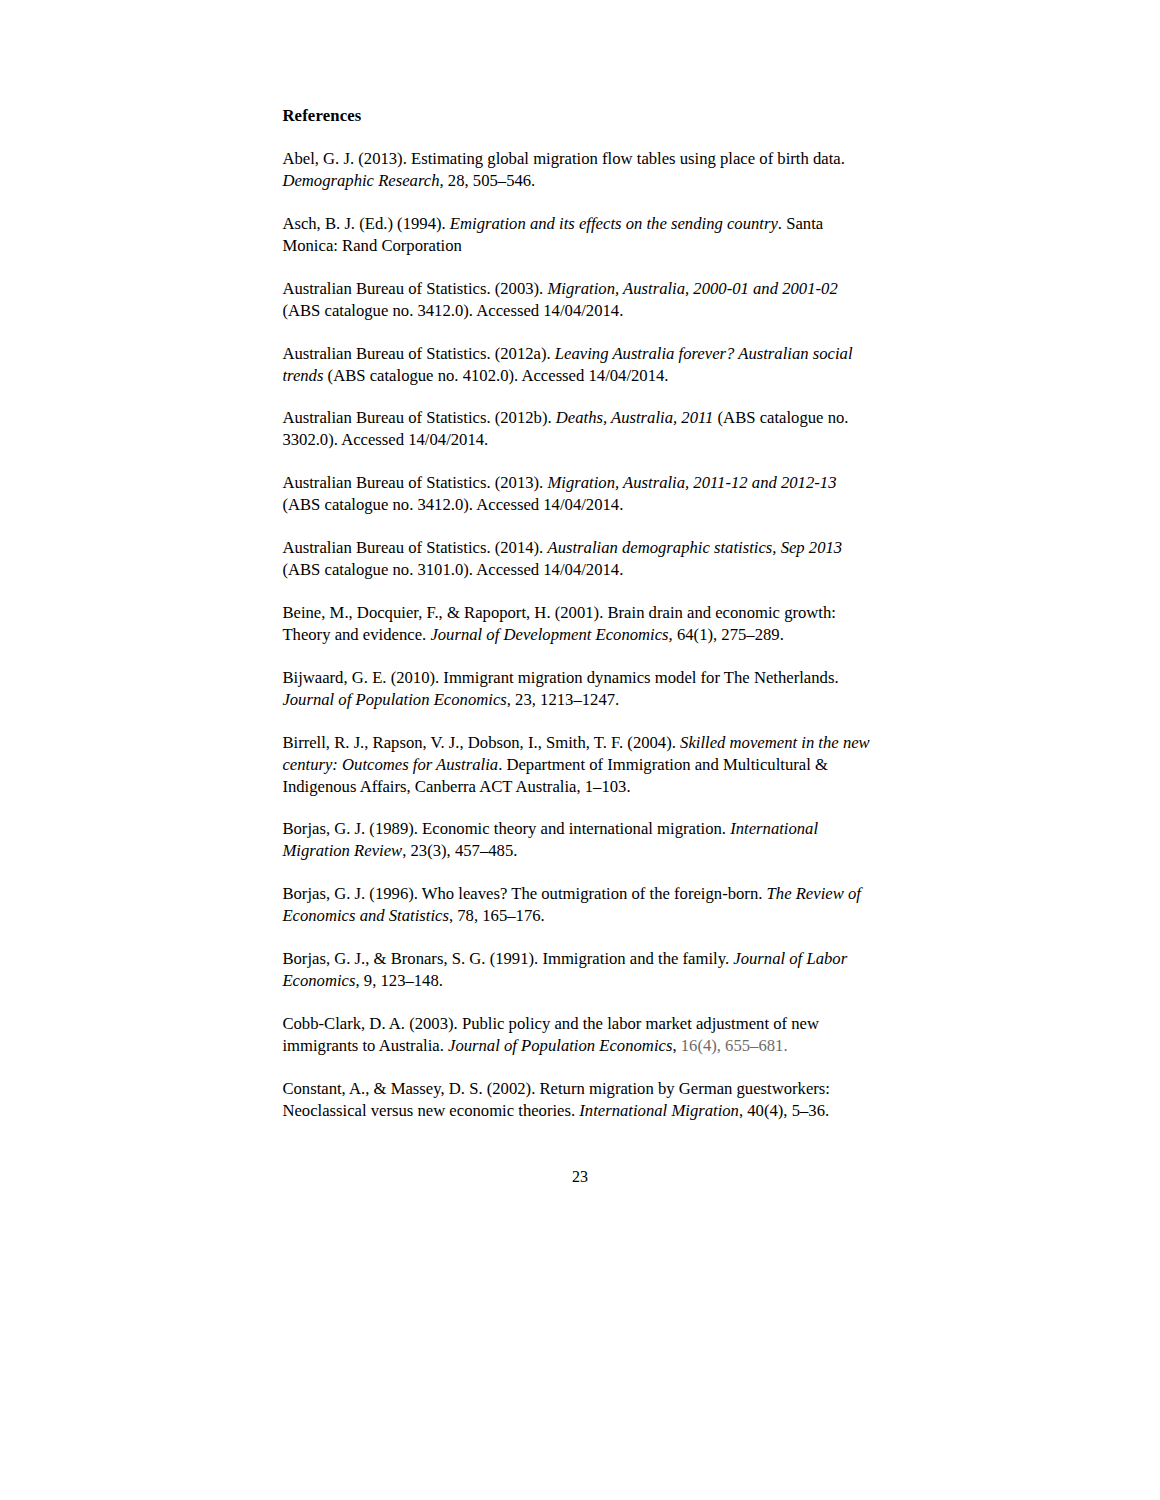References
Abel, G. J. (2013). Estimating global migration flow tables using place of birth data. Demographic Research, 28, 505–546.
Asch, B. J. (Ed.) (1994). Emigration and its effects on the sending country. Santa Monica: Rand Corporation
Australian Bureau of Statistics. (2003). Migration, Australia, 2000-01 and 2001-02 (ABS catalogue no. 3412.0). Accessed 14/04/2014.
Australian Bureau of Statistics. (2012a). Leaving Australia forever? Australian social trends (ABS catalogue no. 4102.0). Accessed 14/04/2014.
Australian Bureau of Statistics. (2012b). Deaths, Australia, 2011 (ABS catalogue no. 3302.0). Accessed 14/04/2014.
Australian Bureau of Statistics. (2013). Migration, Australia, 2011-12 and 2012-13 (ABS catalogue no. 3412.0). Accessed 14/04/2014.
Australian Bureau of Statistics. (2014). Australian demographic statistics, Sep 2013 (ABS catalogue no. 3101.0). Accessed 14/04/2014.
Beine, M., Docquier, F., & Rapoport, H. (2001). Brain drain and economic growth: Theory and evidence. Journal of Development Economics, 64(1), 275–289.
Bijwaard, G. E. (2010). Immigrant migration dynamics model for The Netherlands. Journal of Population Economics, 23, 1213–1247.
Birrell, R. J., Rapson, V. J., Dobson, I., Smith, T. F. (2004). Skilled movement in the new century: Outcomes for Australia. Department of Immigration and Multicultural & Indigenous Affairs, Canberra ACT Australia, 1–103.
Borjas, G. J. (1989). Economic theory and international migration. International Migration Review, 23(3), 457–485.
Borjas, G. J. (1996). Who leaves? The outmigration of the foreign-born. The Review of Economics and Statistics, 78, 165–176.
Borjas, G. J., & Bronars, S. G. (1991). Immigration and the family. Journal of Labor Economics, 9, 123–148.
Cobb-Clark, D. A. (2003). Public policy and the labor market adjustment of new immigrants to Australia. Journal of Population Economics, 16(4), 655–681.
Constant, A., & Massey, D. S. (2002). Return migration by German guestworkers: Neoclassical versus new economic theories. International Migration, 40(4), 5–36.
23